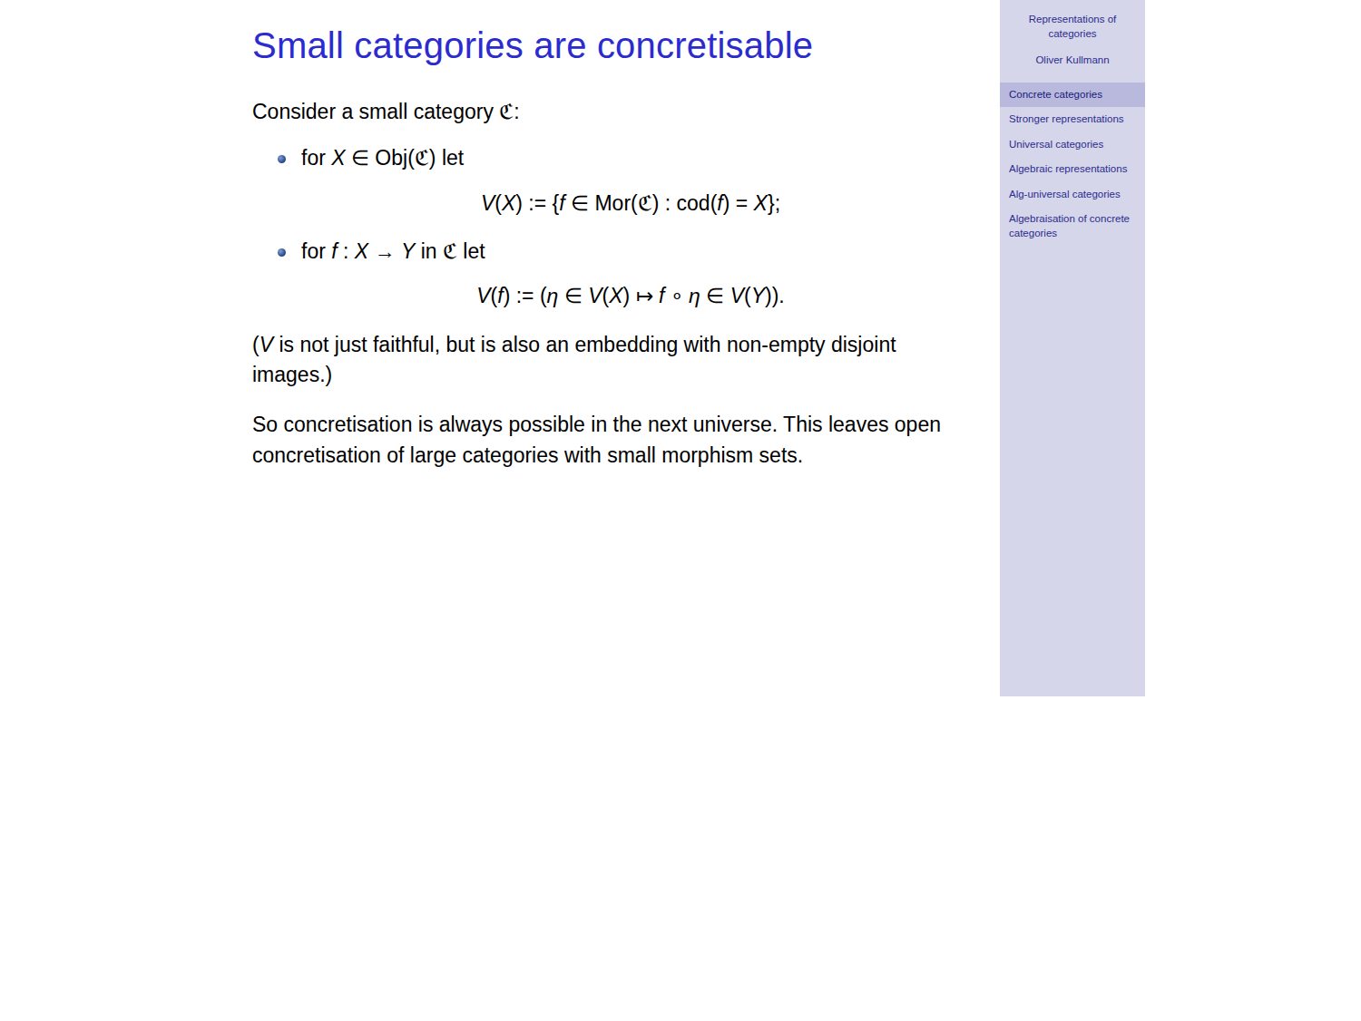Representations of categories
Oliver Kullmann
Concrete categories
Stronger representations
Universal categories
Algebraic representations
Alg-universal categories
Algebraisation of concrete categories
Small categories are concretisable
Consider a small category ℭ:
for X ∈ Obj(ℭ) let
V(X) := {f ∈ Mor(ℭ) : cod(f) = X};
for f : X → Y in ℭ let
V(f) := (η ∈ V(X) ↦ f ∘ η ∈ V(Y)).
(V is not just faithful, but is also an embedding with non-empty disjoint images.)
So concretisation is always possible in the next universe. This leaves open concretisation of large categories with small morphism sets.